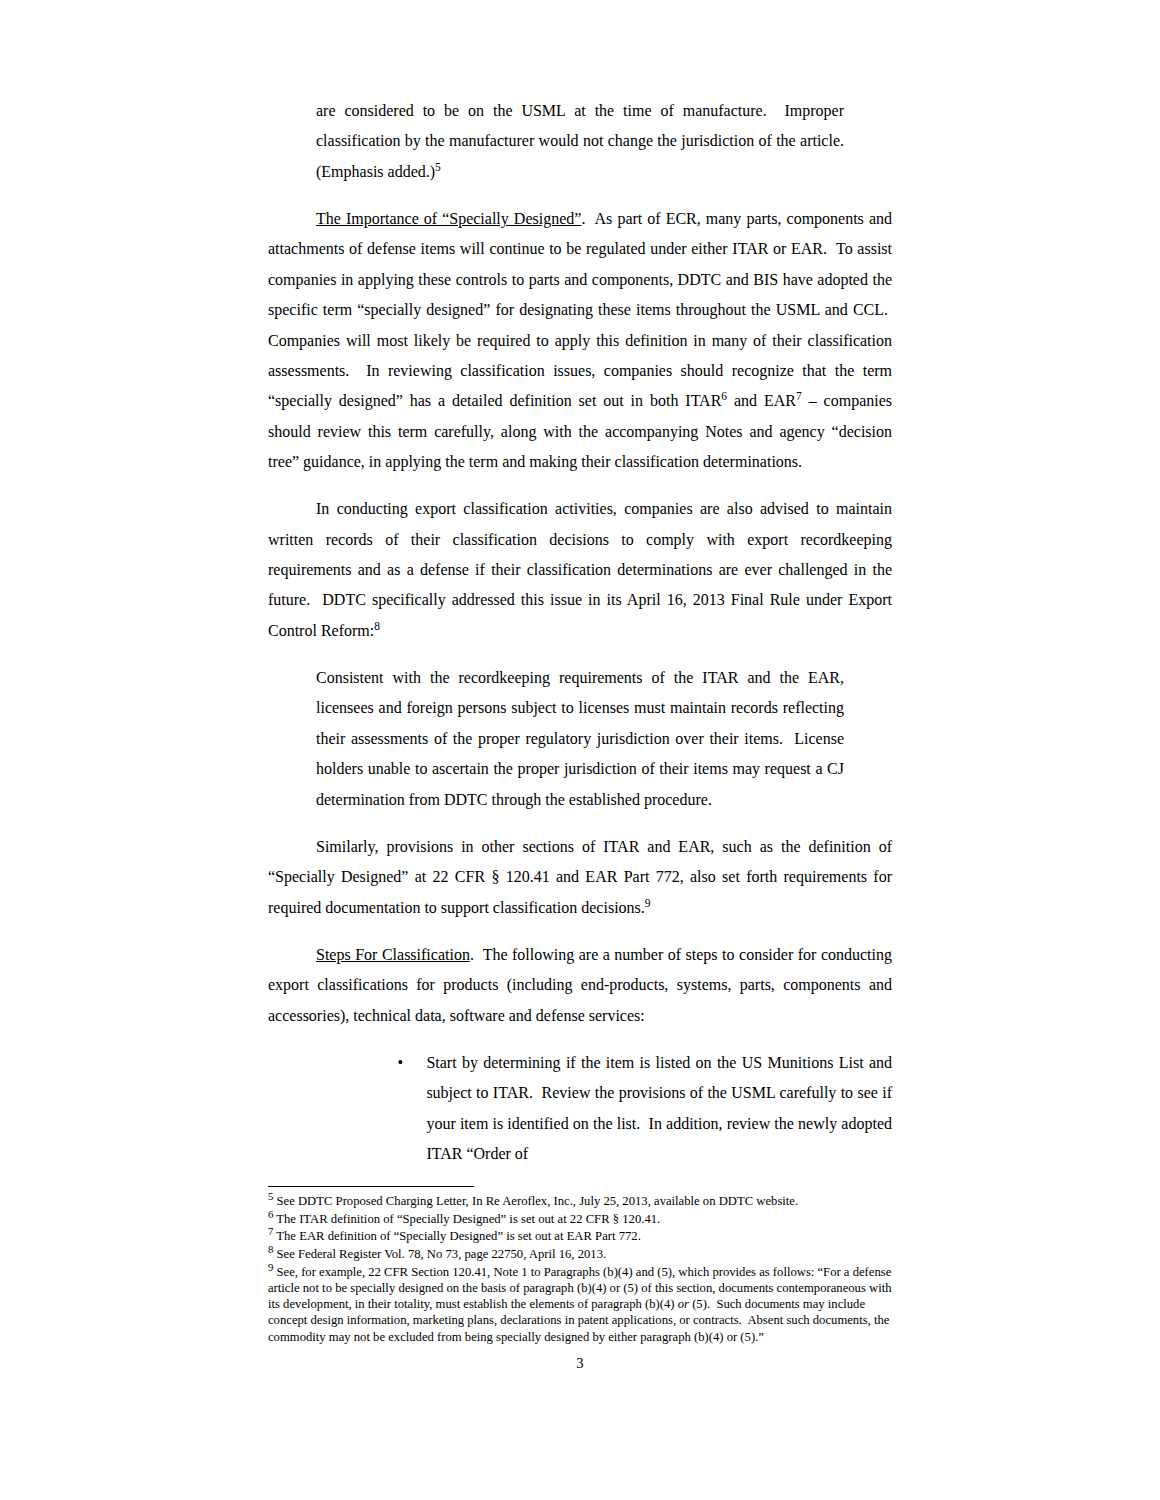are considered to be on the USML at the time of manufacture. Improper classification by the manufacturer would not change the jurisdiction of the article. (Emphasis added.)5
The Importance of “Specially Designed”. As part of ECR, many parts, components and attachments of defense items will continue to be regulated under either ITAR or EAR. To assist companies in applying these controls to parts and components, DDTC and BIS have adopted the specific term “specially designed” for designating these items throughout the USML and CCL. Companies will most likely be required to apply this definition in many of their classification assessments. In reviewing classification issues, companies should recognize that the term “specially designed” has a detailed definition set out in both ITAR6 and EAR7 – companies should review this term carefully, along with the accompanying Notes and agency “decision tree” guidance, in applying the term and making their classification determinations.
In conducting export classification activities, companies are also advised to maintain written records of their classification decisions to comply with export recordkeeping requirements and as a defense if their classification determinations are ever challenged in the future. DDTC specifically addressed this issue in its April 16, 2013 Final Rule under Export Control Reform:8
Consistent with the recordkeeping requirements of the ITAR and the EAR, licensees and foreign persons subject to licenses must maintain records reflecting their assessments of the proper regulatory jurisdiction over their items. License holders unable to ascertain the proper jurisdiction of their items may request a CJ determination from DDTC through the established procedure.
Similarly, provisions in other sections of ITAR and EAR, such as the definition of “Specially Designed” at 22 CFR § 120.41 and EAR Part 772, also set forth requirements for required documentation to support classification decisions.9
Steps For Classification. The following are a number of steps to consider for conducting export classifications for products (including end-products, systems, parts, components and accessories), technical data, software and defense services:
Start by determining if the item is listed on the US Munitions List and subject to ITAR. Review the provisions of the USML carefully to see if your item is identified on the list. In addition, review the newly adopted ITAR “Order of
5 See DDTC Proposed Charging Letter, In Re Aeroflex, Inc., July 25, 2013, available on DDTC website.
6 The ITAR definition of “Specially Designed” is set out at 22 CFR § 120.41.
7 The EAR definition of “Specially Designed” is set out at EAR Part 772.
8 See Federal Register Vol. 78, No 73, page 22750, April 16, 2013.
9 See, for example, 22 CFR Section 120.41, Note 1 to Paragraphs (b)(4) and (5), which provides as follows: “For a defense article not to be specially designed on the basis of paragraph (b)(4) or (5) of this section, documents contemporaneous with its development, in their totality, must establish the elements of paragraph (b)(4) or (5). Such documents may include concept design information, marketing plans, declarations in patent applications, or contracts. Absent such documents, the commodity may not be excluded from being specially designed by either paragraph (b)(4) or (5).”
3